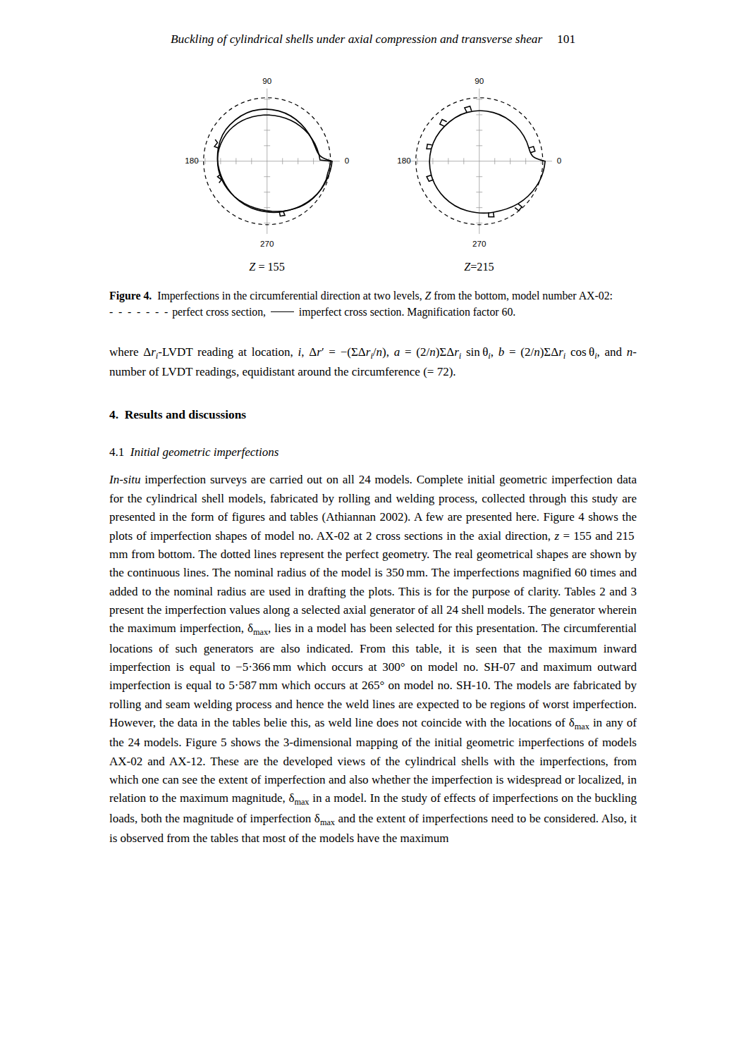Buckling of cylindrical shells under axial compression and transverse shear 101
90 270 180 0
Z = 155
90 270 180 0
Z=215
Figure 4. Imperfections in the circumferential direction at two levels, Z from the bottom, model number AX-02: - - - - - - - perfect cross section, imperfect cross section. Magnification factor 60.
where Δri-LVDT reading at location, i, Δr′ = −(ΣΔri/n), a = (2/n)ΣΔri sin θi, b = (2/n)ΣΔri cos θi, and n-number of LVDT readings, equidistant around the circumference (= 72).
4. Results and discussions
4.1 Initial geometric imperfections
In-situ imperfection surveys are carried out on all 24 models. Complete initial geometric imperfection data for the cylindrical shell models, fabricated by rolling and welding process, collected through this study are presented in the form of figures and tables (Athiannan 2002). A few are presented here. Figure 4 shows the plots of imperfection shapes of model no. AX-02 at 2 cross sections in the axial direction, z = 155 and 215 mm from bottom. The dotted lines represent the perfect geometry. The real geometrical shapes are shown by the continuous lines. The nominal radius of the model is 350 mm. The imperfections magnified 60 times and added to the nominal radius are used in drafting the plots. This is for the purpose of clarity. Tables 2 and 3 present the imperfection values along a selected axial generator of all 24 shell models. The generator wherein the maximum imperfection, δmax, lies in a model has been selected for this presentation. The circumferential locations of such generators are also indicated. From this table, it is seen that the maximum inward imperfection is equal to −5·366 mm which occurs at 300° on model no. SH-07 and maximum outward imperfection is equal to 5·587 mm which occurs at 265° on model no. SH-10. The models are fabricated by rolling and seam welding process and hence the weld lines are expected to be regions of worst imperfection. However, the data in the tables belie this, as weld line does not coincide with the locations of δmax in any of the 24 models. Figure 5 shows the 3-dimensional mapping of the initial geometric imperfections of models AX-02 and AX-12. These are the developed views of the cylindrical shells with the imperfections, from which one can see the extent of imperfection and also whether the imperfection is widespread or localized, in relation to the maximum magnitude, δmax in a model. In the study of effects of imperfections on the buckling loads, both the magnitude of imperfection δmax and the extent of imperfections need to be considered. Also, it is observed from the tables that most of the models have the maximum